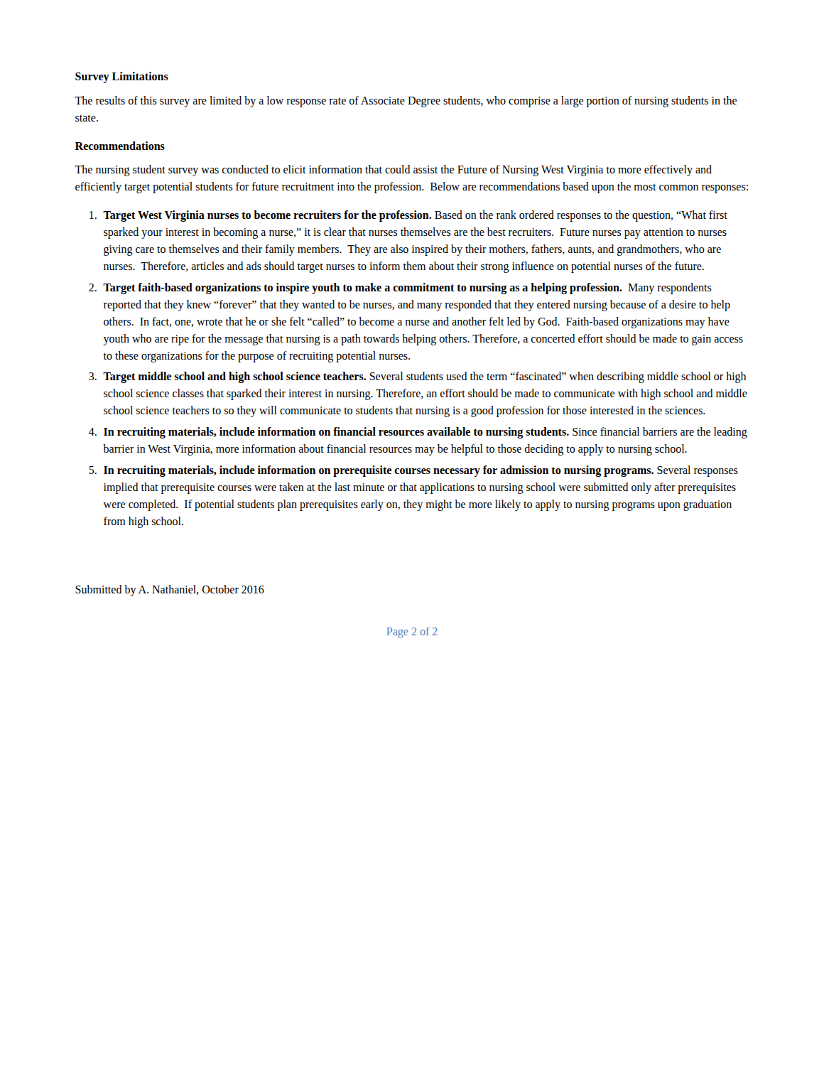Survey Limitations
The results of this survey are limited by a low response rate of Associate Degree students, who comprise a large portion of nursing students in the state.
Recommendations
The nursing student survey was conducted to elicit information that could assist the Future of Nursing West Virginia to more effectively and efficiently target potential students for future recruitment into the profession. Below are recommendations based upon the most common responses:
Target West Virginia nurses to become recruiters for the profession. Based on the rank ordered responses to the question, “What first sparked your interest in becoming a nurse,” it is clear that nurses themselves are the best recruiters. Future nurses pay attention to nurses giving care to themselves and their family members. They are also inspired by their mothers, fathers, aunts, and grandmothers, who are nurses. Therefore, articles and ads should target nurses to inform them about their strong influence on potential nurses of the future.
Target faith-based organizations to inspire youth to make a commitment to nursing as a helping profession. Many respondents reported that they knew “forever” that they wanted to be nurses, and many responded that they entered nursing because of a desire to help others. In fact, one, wrote that he or she felt “called” to become a nurse and another felt led by God. Faith-based organizations may have youth who are ripe for the message that nursing is a path towards helping others. Therefore, a concerted effort should be made to gain access to these organizations for the purpose of recruiting potential nurses.
Target middle school and high school science teachers. Several students used the term “fascinated” when describing middle school or high school science classes that sparked their interest in nursing. Therefore, an effort should be made to communicate with high school and middle school science teachers to so they will communicate to students that nursing is a good profession for those interested in the sciences.
In recruiting materials, include information on financial resources available to nursing students. Since financial barriers are the leading barrier in West Virginia, more information about financial resources may be helpful to those deciding to apply to nursing school.
In recruiting materials, include information on prerequisite courses necessary for admission to nursing programs. Several responses implied that prerequisite courses were taken at the last minute or that applications to nursing school were submitted only after prerequisites were completed. If potential students plan prerequisites early on, they might be more likely to apply to nursing programs upon graduation from high school.
Submitted by A. Nathaniel, October 2016
Page 2 of 2